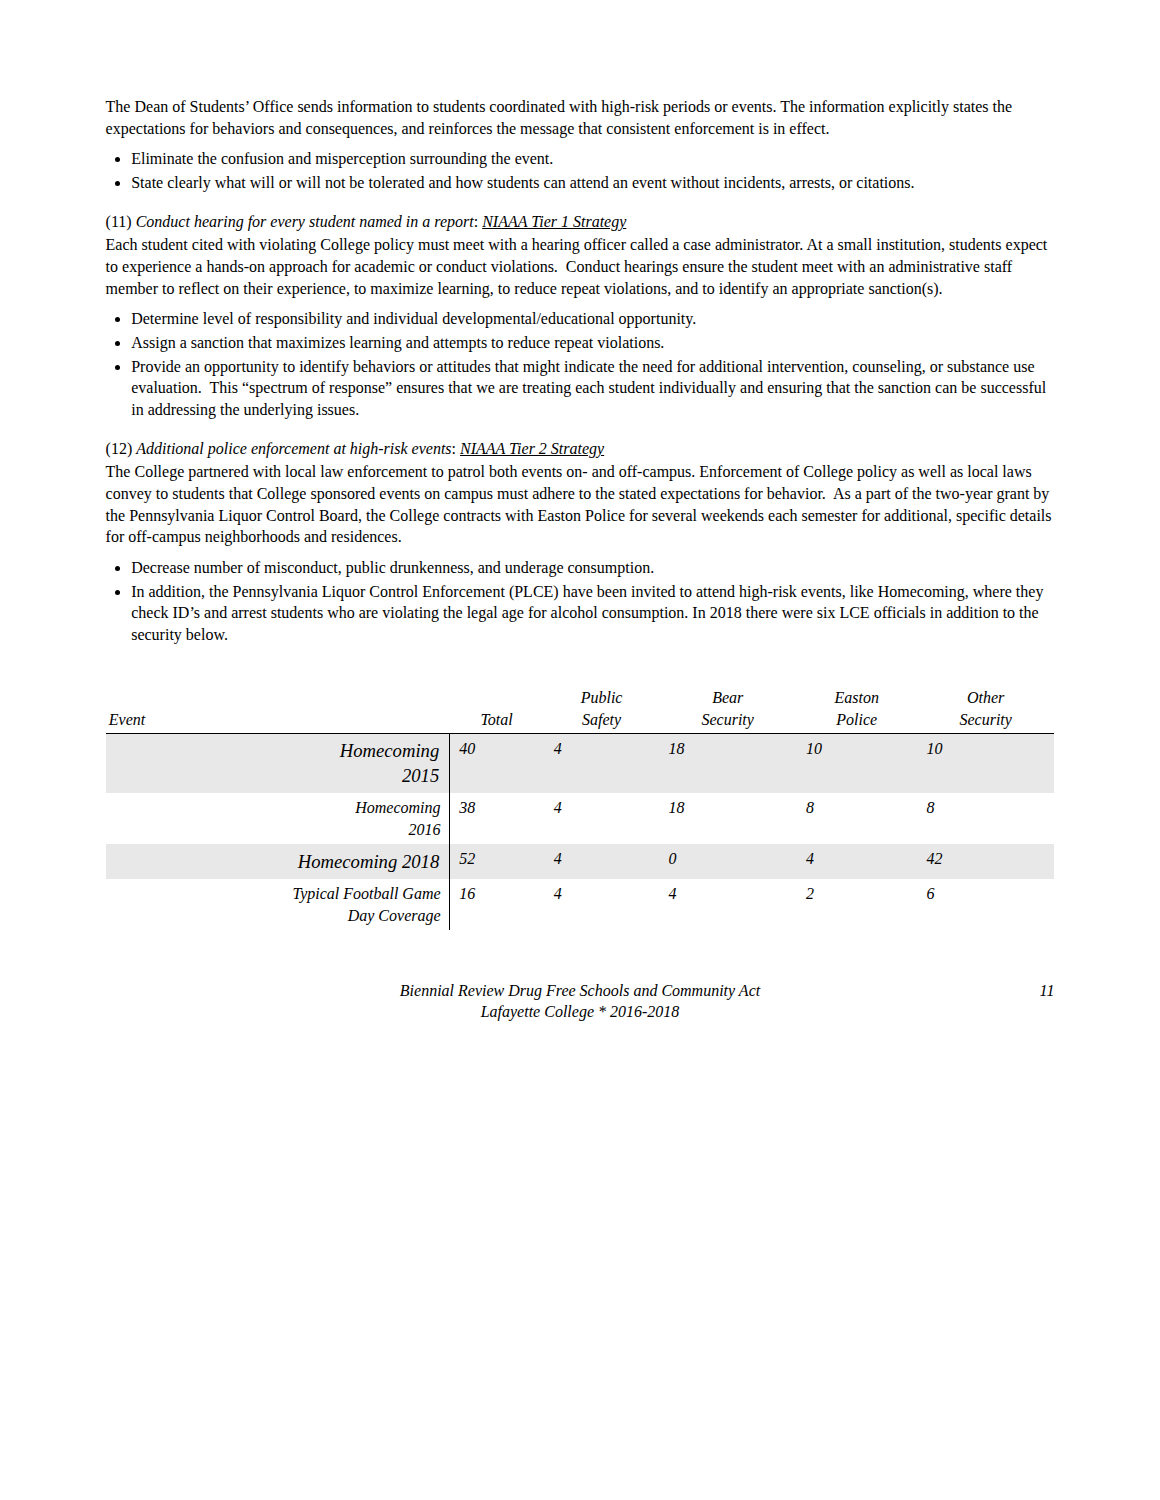The Dean of Students’ Office sends information to students coordinated with high-risk periods or events. The information explicitly states the expectations for behaviors and consequences, and reinforces the message that consistent enforcement is in effect.
Eliminate the confusion and misperception surrounding the event.
State clearly what will or will not be tolerated and how students can attend an event without incidents, arrests, or citations.
(11) Conduct hearing for every student named in a report: NIAAA Tier 1 Strategy
Each student cited with violating College policy must meet with a hearing officer called a case administrator. At a small institution, students expect to experience a hands-on approach for academic or conduct violations. Conduct hearings ensure the student meet with an administrative staff member to reflect on their experience, to maximize learning, to reduce repeat violations, and to identify an appropriate sanction(s).
Determine level of responsibility and individual developmental/educational opportunity.
Assign a sanction that maximizes learning and attempts to reduce repeat violations.
Provide an opportunity to identify behaviors or attitudes that might indicate the need for additional intervention, counseling, or substance use evaluation. This “spectrum of response” ensures that we are treating each student individually and ensuring that the sanction can be successful in addressing the underlying issues.
(12) Additional police enforcement at high-risk events: NIAAA Tier 2 Strategy
The College partnered with local law enforcement to patrol both events on- and off-campus. Enforcement of College policy as well as local laws convey to students that College sponsored events on campus must adhere to the stated expectations for behavior. As a part of the two-year grant by the Pennsylvania Liquor Control Board, the College contracts with Easton Police for several weekends each semester for additional, specific details for off-campus neighborhoods and residences.
Decrease number of misconduct, public drunkenness, and underage consumption.
In addition, the Pennsylvania Liquor Control Enforcement (PLCE) have been invited to attend high-risk events, like Homecoming, where they check ID’s and arrest students who are violating the legal age for alcohol consumption. In 2018 there were six LCE officials in addition to the security below.
| Event | Total | Public Safety | Bear Security | Easton Police | Other Security |
| --- | --- | --- | --- | --- | --- |
| Homecoming 2015 | 40 | 4 | 18 | 10 | 10 |
| Homecoming 2016 | 38 | 4 | 18 | 8 | 8 |
| Homecoming 2018 | 52 | 4 | 0 | 4 | 42 |
| Typical Football Game Day Coverage | 16 | 4 | 4 | 2 | 6 |
11 Biennial Review Drug Free Schools and Community Act
Lafayette College * 2016-2018